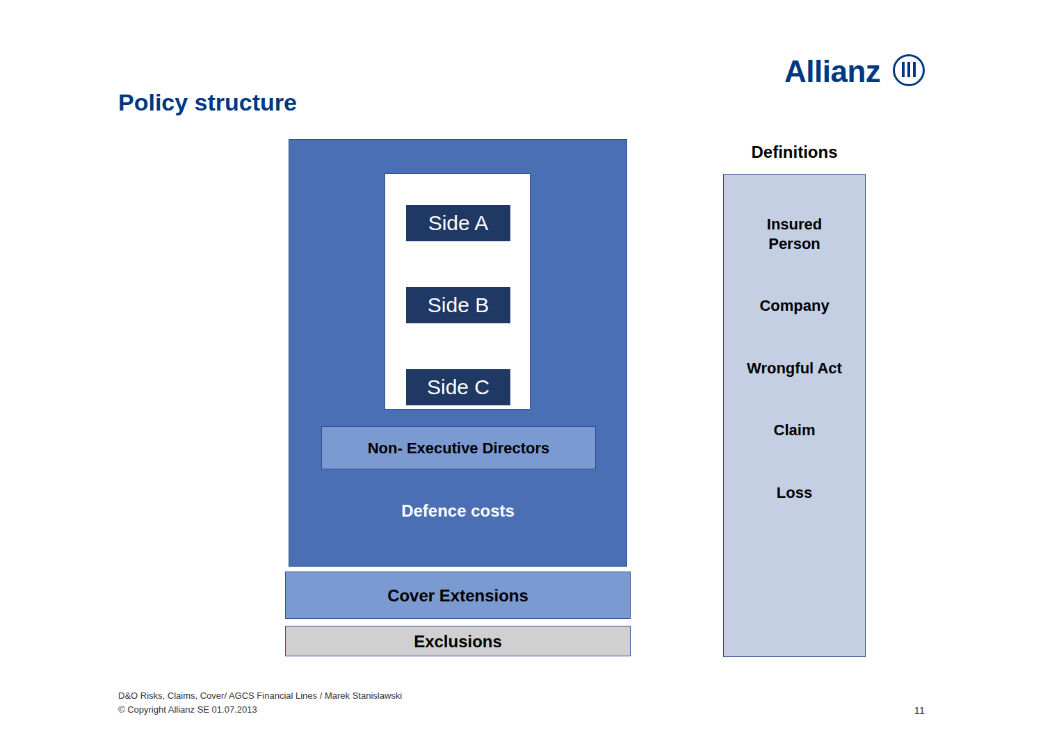Allianz
Policy structure
Side A
Side B
Side C
Non- Executive Directors
Defence costs
Cover Extensions
Exclusions
Definitions
Insured
Person
Company
Wrongful Act
Claim
Loss
D&O Risks, Claims, Cover/ AGCS Financial Lines / Marek Stanislawski
© Copyright Allianz SE 01.07.2013
11